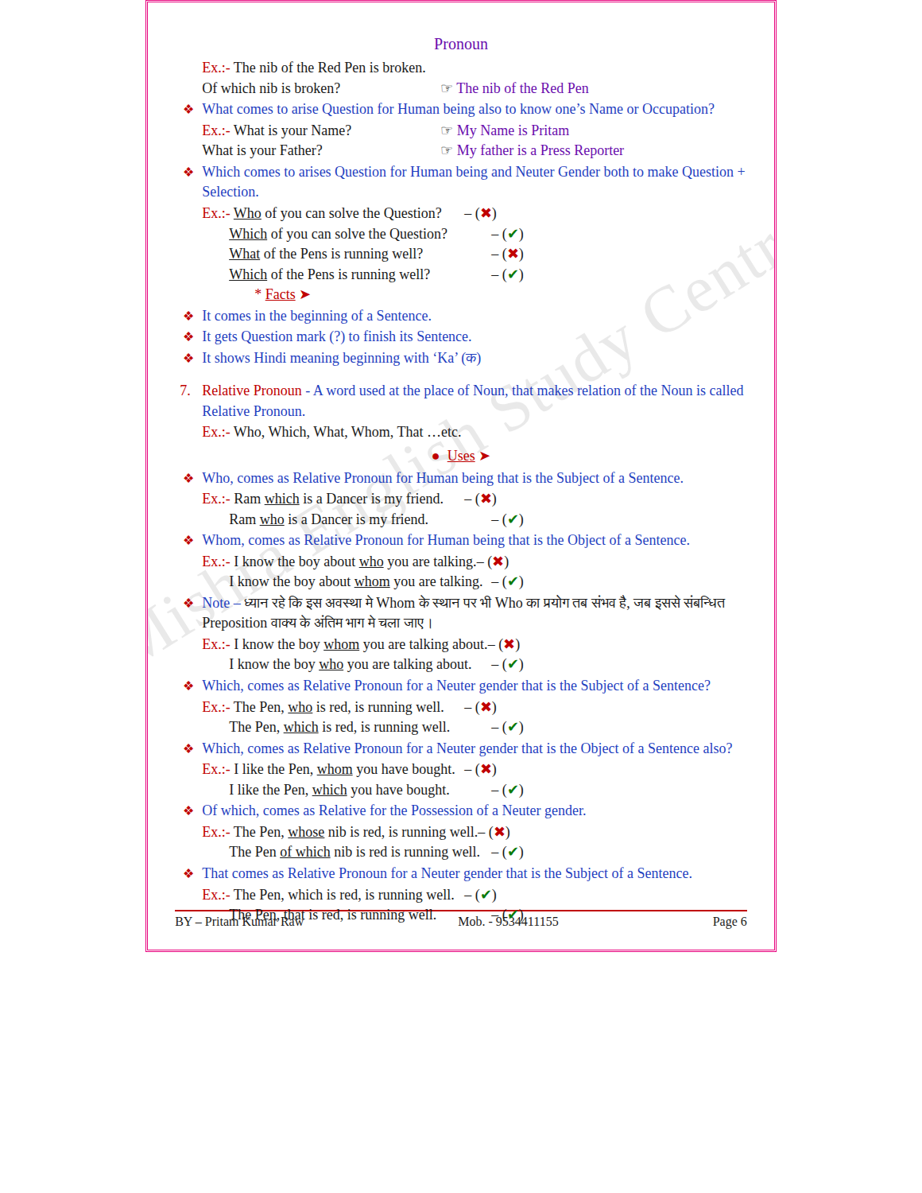Mishra English Study Centre
Pronoun
Ex.:- The nib of the Red Pen is broken.
Of which nib is broken? ☞ The nib of the Red Pen
❖
What comes to arise Question for Human being also to know one’s Name or Occupation?
Ex.:- What is your Name? ☞ My Name is Pritam
What is your Father? ☞ My father is a Press Reporter
❖
Which comes to arises Question for Human being and Neuter Gender both to make Question + Selection.
Ex.:- Who of you can solve the Question? – (✖)
Which of you can solve the Question? – (✔)
What of the Pens is running well? – (✖)
Which of the Pens is running well? – (✔)
* Facts ➤
❖
It comes in the beginning of a Sentence.
❖
It gets Question mark (?) to finish its Sentence.
❖
It shows Hindi meaning beginning with ‘Ka’ (क)
7.
Relative Pronoun - A word used at the place of Noun, that makes relation of the Noun is called Relative Pronoun.
Ex.:- Who, Which, What, Whom, That …etc.
● Uses ➤
❖
Who, comes as Relative Pronoun for Human being that is the Subject of a Sentence.
Ex.:- Ram which is a Dancer is my friend. – (✖)
Ram who is a Dancer is my friend. – (✔)
❖
Whom, comes as Relative Pronoun for Human being that is the Object of a Sentence.
Ex.:- I know the boy about who you are talking. – (✖)
I know the boy about whom you are talking. – (✔)
❖
Note – ध्यान रहे कि इस अवस्था मे Whom के स्थान पर भी Who का प्रयोग तब संभव है, जब इससे संबन्धित Preposition वाक्य के अंतिम भाग मे चला जाए।
Ex.:- I know the boy whom you are talking about. – (✖)
I know the boy who you are talking about. – (✔)
❖
Which, comes as Relative Pronoun for a Neuter gender that is the Subject of a Sentence?
Ex.:- The Pen, who is red, is running well. – (✖)
The Pen, which is red, is running well. – (✔)
❖
Which, comes as Relative Pronoun for a Neuter gender that is the Object of a Sentence also?
Ex.:- I like the Pen, whom you have bought. – (✖)
I like the Pen, which you have bought. – (✔)
❖
Of which, comes as Relative for the Possession of a Neuter gender.
Ex.:- The Pen, whose nib is red, is running well. – (✖)
The Pen of which nib is red is running well. – (✔)
❖
That comes as Relative Pronoun for a Neuter gender that is the Subject of a Sentence.
Ex.:- The Pen, which is red, is running well. – (✔)
The Pen, that is red, is running well. – (✔)
BY – Pritam Kumar Raw
Mob. - 9534411155
Page 6